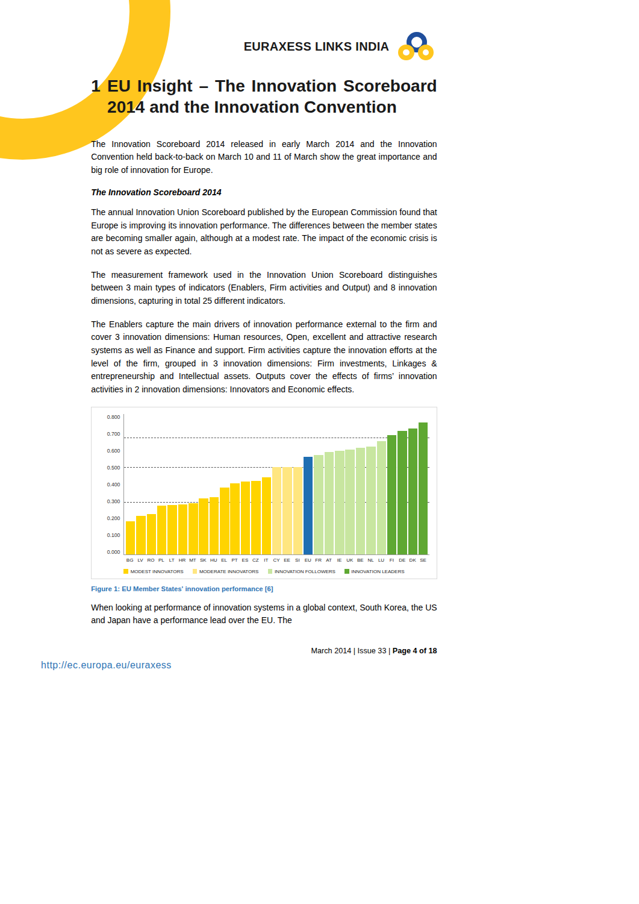EURAXESS LINKS INDIA
1 EU Insight – The Innovation Scoreboard 2014 and the Innovation Convention
The Innovation Scoreboard 2014 released in early March 2014 and the Innovation Convention held back-to-back on March 10 and 11 of March show the great importance and big role of innovation for Europe.
The Innovation Scoreboard 2014
The annual Innovation Union Scoreboard published by the European Commission found that Europe is improving its innovation performance. The differences between the member states are becoming smaller again, although at a modest rate. The impact of the economic crisis is not as severe as expected.
The measurement framework used in the Innovation Union Scoreboard distinguishes between 3 main types of indicators (Enablers, Firm activities and Output) and 8 innovation dimensions, capturing in total 25 different indicators.
The Enablers capture the main drivers of innovation performance external to the firm and cover 3 innovation dimensions: Human resources, Open, excellent and attractive research systems as well as Finance and support. Firm activities capture the innovation efforts at the level of the firm, grouped in 3 innovation dimensions: Firm investments, Linkages & entrepreneurship and Intellectual assets. Outputs cover the effects of firms’ innovation activities in 2 innovation dimensions: Innovators and Economic effects.
0.800 0.700 0.600 0.500 0.400 0.300 0.200 0.100 0.000
BG LV RO PL LT HR MT SK HU EL PT ES CZ IT CY EE SI EU FR AT IE UK BE NL LU FI DE DK SE
MODEST INNOVATORS
MODERATE INNOVATORS
INNOVATION FOLLOWERS
INNOVATION LEADERS
Figure 1: EU Member States' innovation performance [6]
When looking at performance of innovation systems in a global context, South Korea, the US and Japan have a performance lead over the EU. The
March 2014 | Issue 33 | Page 4 of 18
http://ec.europa.eu/euraxess